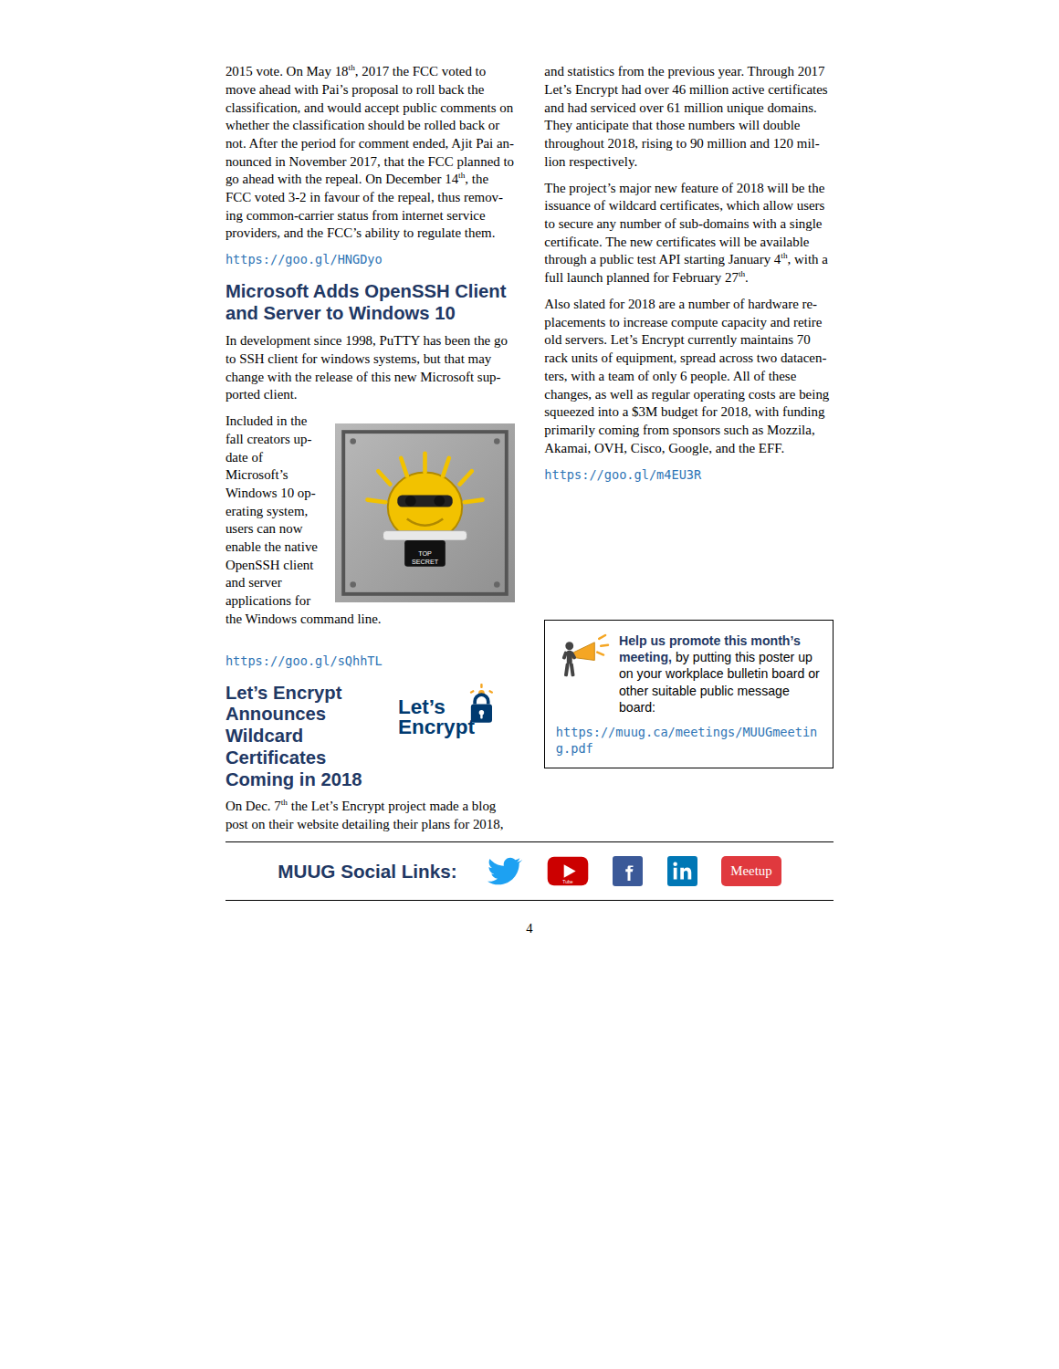2015 vote. On May 18th, 2017 the FCC voted to move ahead with Pai’s proposal to roll back the classific­ation, and would accept public comments on whether the classification should be rolled back or not. After the period for comment ended, Ajit Pai announced in November 2017, that the FCC planned to go ahead with the repeal. On December 14th, the FCC voted 3-2 in favour of the repeal, thus removing common-carrier status from internet service providers, and the FCC’s ability to regulate them.
https://goo.gl/HNGDyo
Microsoft Adds OpenSSH Client and Server to Windows 10
In development since 1998, PuTTY has been the go to SSH client for windows systems, but that may change with the release of this new Microsoft supported client.
Included in the fall creators update of Microsoft’s Windows 10 operating system, users can now enable the native OpenSSH client and server applica­tions for the Windows command line.
https://goo.gl/sQhhTL
Let’s Encrypt Announces Wildcard Certificates Coming in 2018
On Dec. 7th the Let’s Encrypt project made a blog post on their website detailing their plans for 2018,
and statistics from the previous year. Through 2017 Let’s Encrypt had over 46 million active certificates and had serviced over 61 million unique domains. They anticipate that those numbers will double throughout 2018, rising to 90 million and 120 million respectively.
The project’s major new feature of 2018 will be the issuance of wildcard certificates, which allow users to secure any number of sub-domains with a single certificate. The new certificates will be available through a public test API starting January 4th, with a full launch planned for February 27th.
Also slated for 2018 are a number of hardware replacements to increase compute capacity and retire old servers. Let’s Encrypt currently maintains 70 rack units of equipment, spread across two datacenters, with a team of only 6 people. All of these changes, as well as regular operating costs are being squeezed into a $3M budget for 2018, with funding primarily coming from sponsors such as Mozzila, Akamai, OVH, Cisco, Google, and the EFF.
https://goo.gl/m4EU3R
Help us promote this month’s meeting, by putting this poster up on your workplace bulletin board or other suitable public message board:
https://muug.ca/meetings/MUUGmeeting.pdf
MUUG Social Links:
4